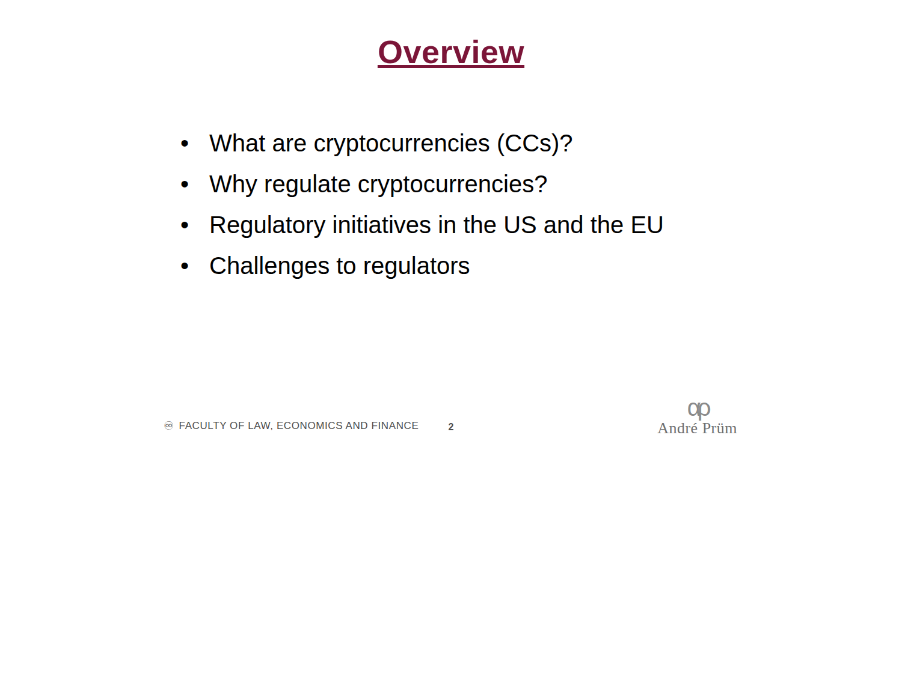Overview
What are cryptocurrencies (CCs)?
Why regulate cryptocurrencies?
Regulatory initiatives in the US and the EU
Challenges to regulators
♾FACULTY OF LAW, ECONOMICS AND FINANCE
2
αρ
André Prüm